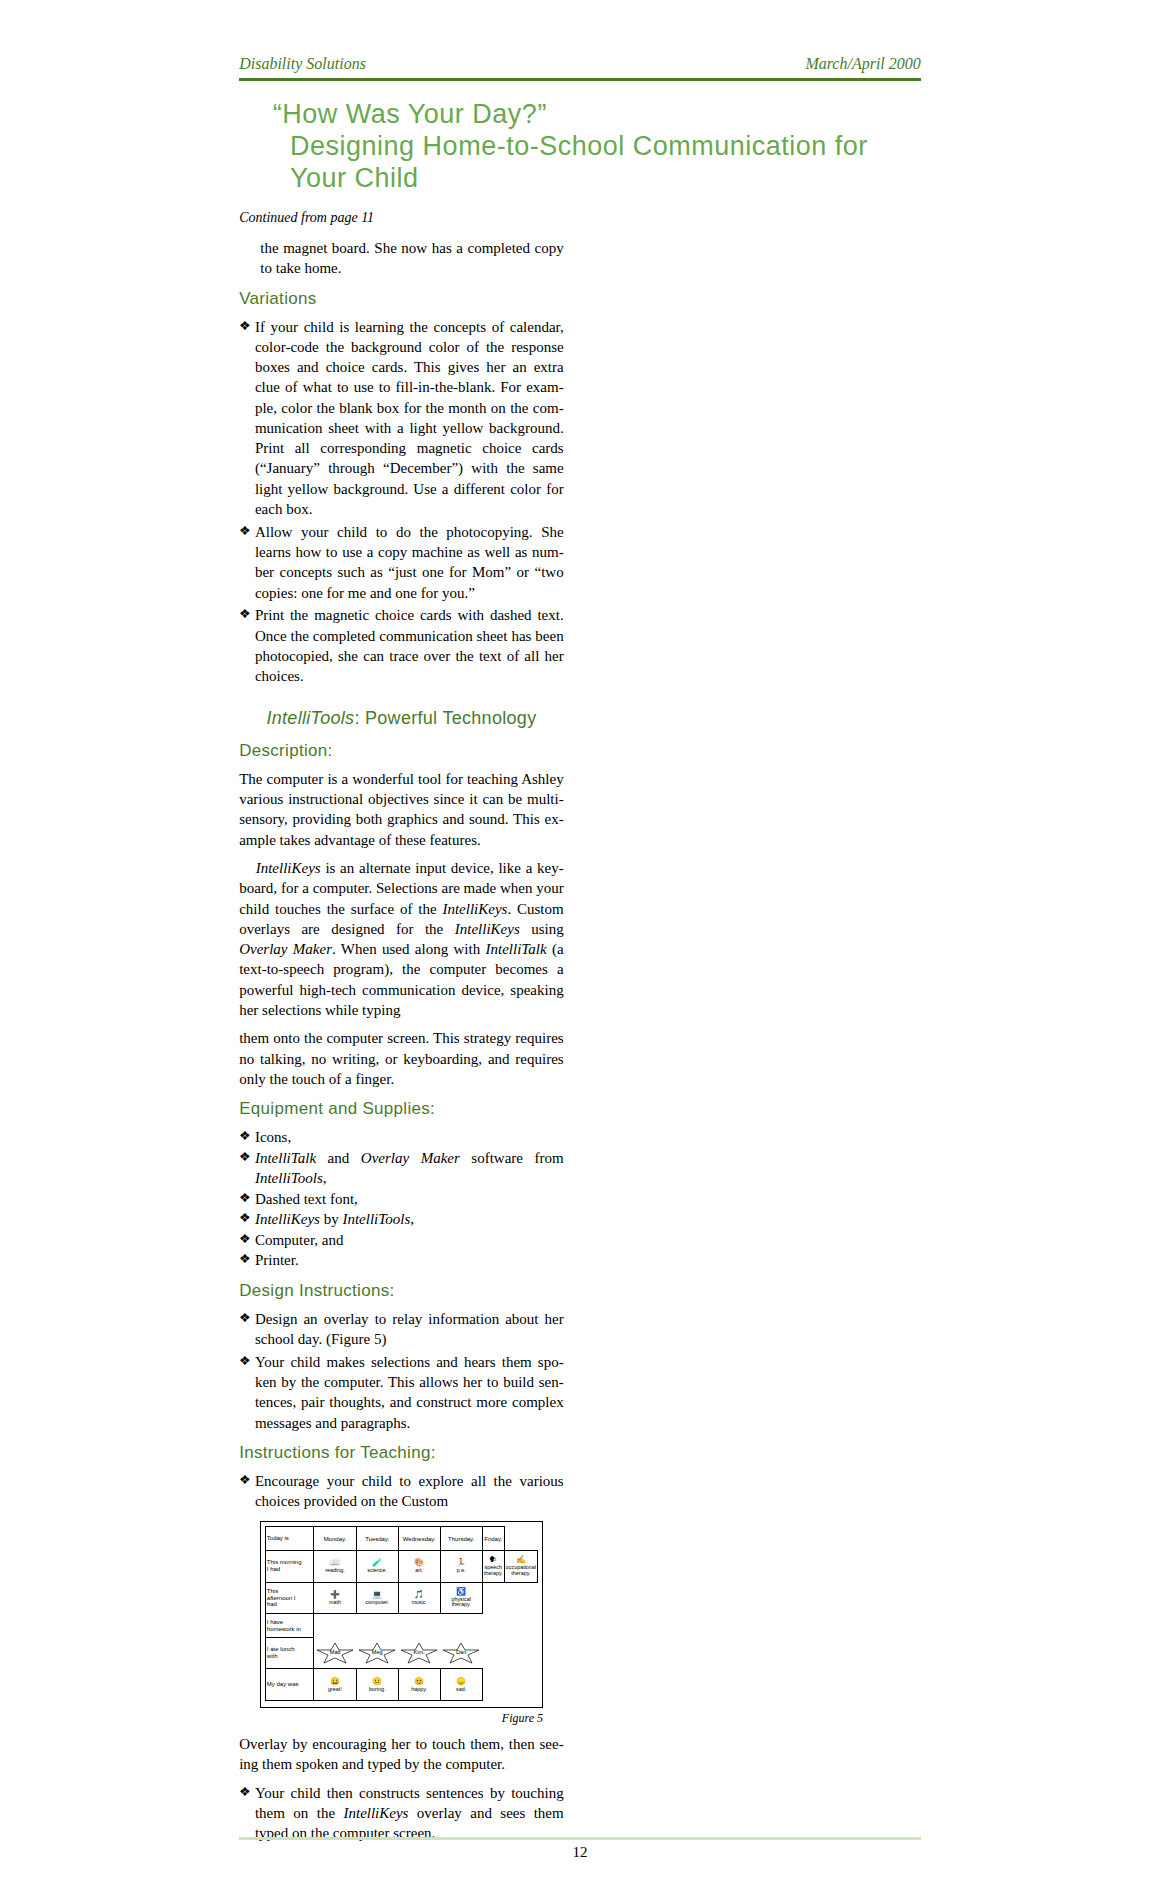Disability Solutions
March/April 2000
“How Was Your Day?” Designing Home-to-School Communication for Your Child
Continued from page 11
the magnet board. She now has a completed copy to take home.
Variations
If your child is learning the concepts of calendar, color-code the background color of the response boxes and choice cards. This gives her an extra clue of what to use to fill-in-the-blank. For example, color the blank box for the month on the communication sheet with a light yellow background. Print all corresponding magnetic choice cards (“January” through “December”) with the same light yellow background. Use a different color for each box.
Allow your child to do the photocopying. She learns how to use a copy machine as well as number concepts such as “just one for Mom” or “two copies: one for me and one for you.”
Print the magnetic choice cards with dashed text. Once the completed communication sheet has been photocopied, she can trace over the text of all her choices.
IntelliTools: Powerful Technology
Description:
The computer is a wonderful tool for teaching Ashley various instructional objectives since it can be multi-sensory, providing both graphics and sound. This example takes advantage of these features.
IntelliKeys is an alternate input device, like a keyboard, for a computer. Selections are made when your child touches the surface of the IntelliKeys. Custom overlays are designed for the IntelliKeys using Overlay Maker. When used along with IntelliTalk (a text-to-speech program), the computer becomes a powerful high-tech communication device, speaking her selections while typing
them onto the computer screen. This strategy requires no talking, no writing, or keyboarding, and requires only the touch of a finger.
Equipment and Supplies:
Icons,
IntelliTalk and Overlay Maker software from IntelliTools,
Dashed text font,
IntelliKeys by IntelliTools,
Computer, and
Printer.
Design Instructions:
Design an overlay to relay information about her school day. (Figure 5)
Your child makes selections and hears them spoken by the computer. This allows her to build sentences, pair thoughts, and construct more complex messages and paragraphs.
Instructions for Teaching:
Encourage your child to explore all the various choices provided on the Custom
| Today is | Monday. | Tuesday. | Wednesday. | Thursday. | Friday. |
| This morning I had | 📖 reading. | 🧪 science. | 🎨 art. | 🏃 p.e. | 🗣 speech therapy. | ✍ occupational therapy. |
| This afternoon I had | ➕ math | 💻 computer. | 🎵 music. | ♿ physical therapy. | | |
| I have homework in | | | | | | |
| I ate lunch with | Matt | Meg | Kim. | Dan | |
| My day was | 😀 great! | 😐 boring. | 😊 happy. | 😞 sad. | |
Figure 5
Overlay by encouraging her to touch them, then seeing them spoken and typed by the computer.
Your child then constructs sentences by touching them on the IntelliKeys overlay and sees them typed on the computer screen.
12